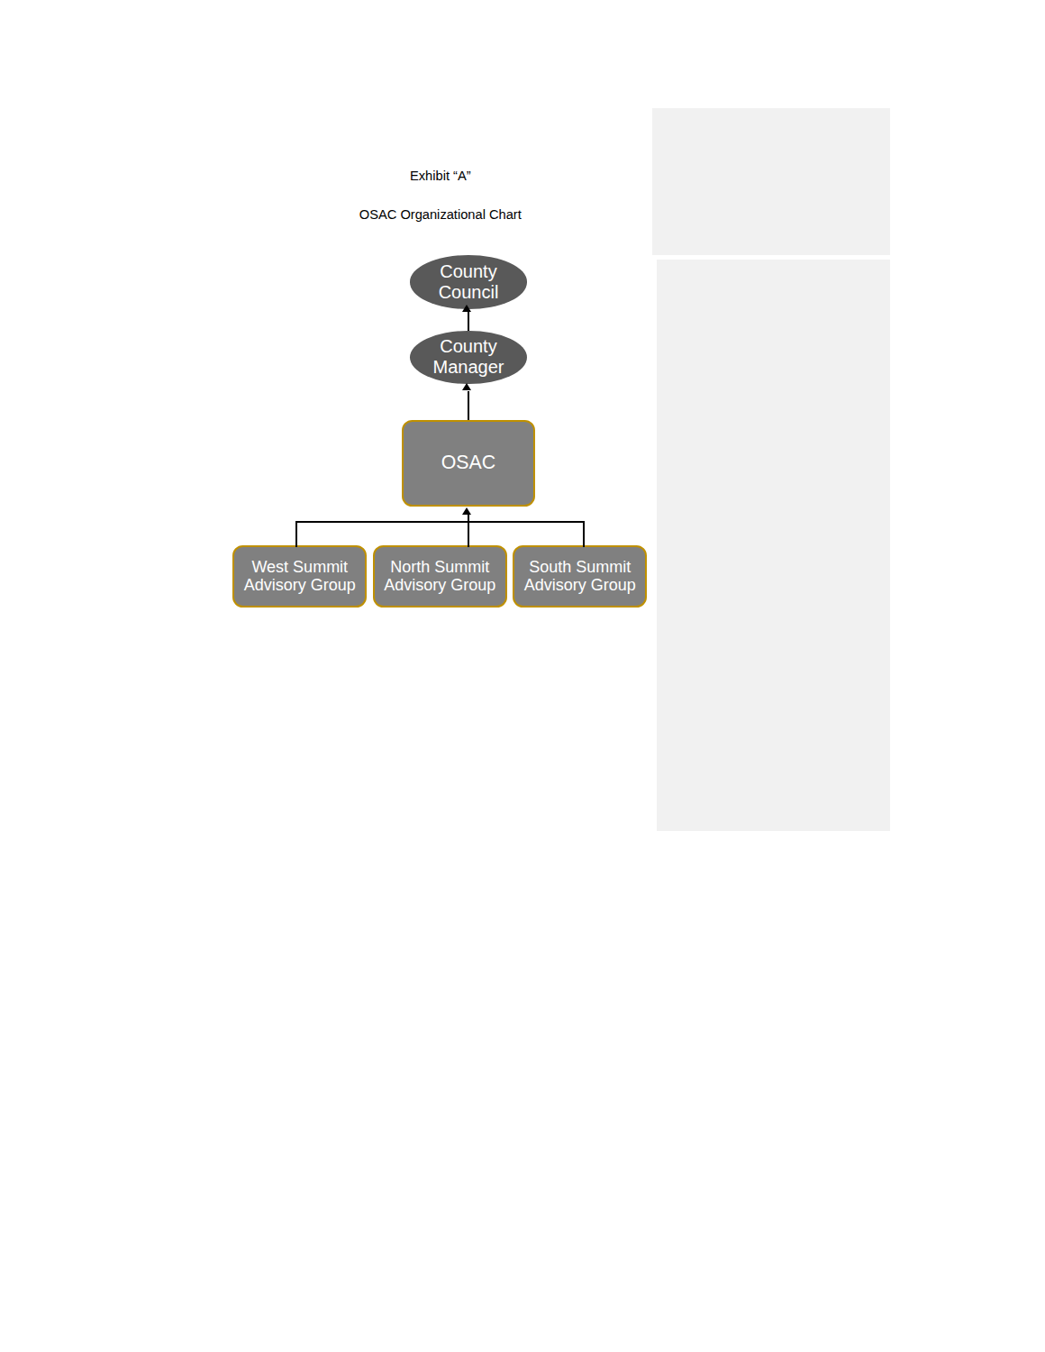Exhibit “A”
OSAC Organizational Chart
County
Council
County
Manager
OSAC
West Summit
Advisory Group
North Summit
Advisory Group
South Summit
Advisory Group